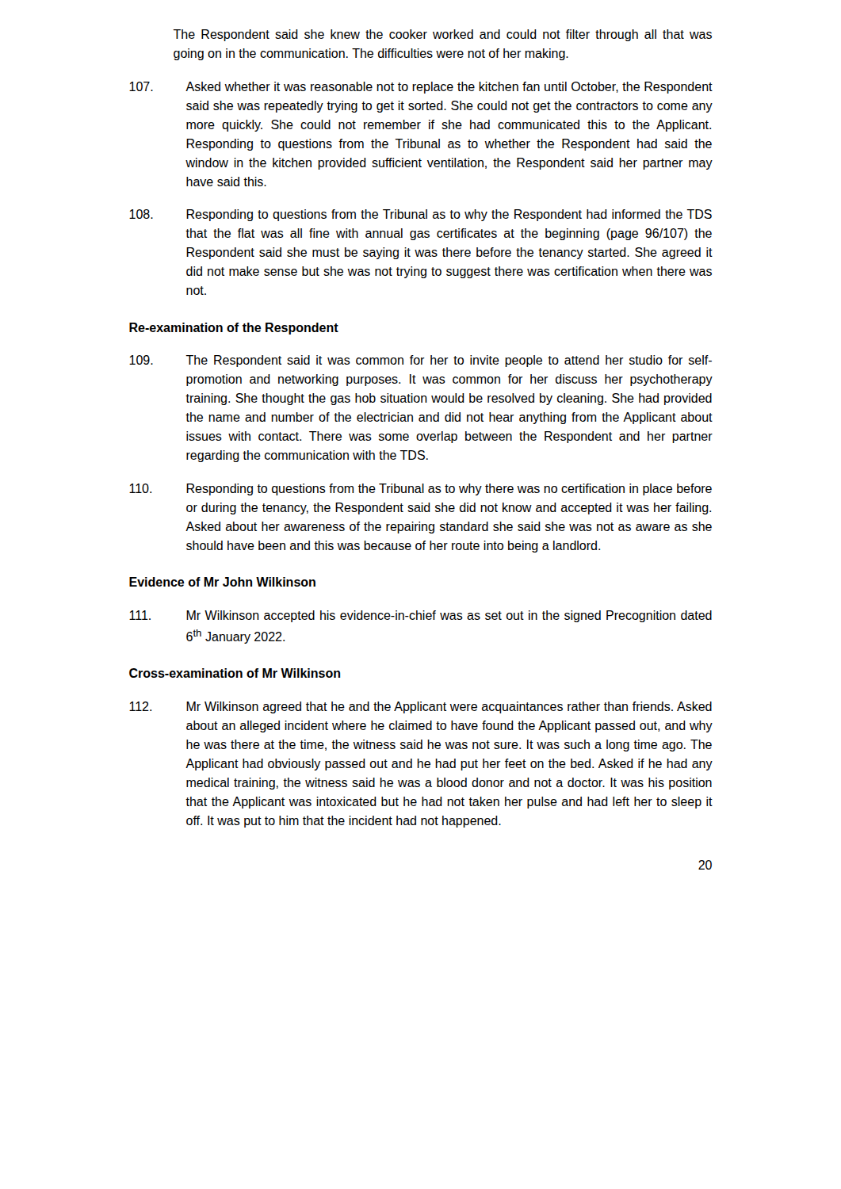The Respondent said she knew the cooker worked and could not filter through all that was going on in the communication. The difficulties were not of her making.
107. Asked whether it was reasonable not to replace the kitchen fan until October, the Respondent said she was repeatedly trying to get it sorted. She could not get the contractors to come any more quickly. She could not remember if she had communicated this to the Applicant. Responding to questions from the Tribunal as to whether the Respondent had said the window in the kitchen provided sufficient ventilation, the Respondent said her partner may have said this.
108. Responding to questions from the Tribunal as to why the Respondent had informed the TDS that the flat was all fine with annual gas certificates at the beginning (page 96/107) the Respondent said she must be saying it was there before the tenancy started. She agreed it did not make sense but she was not trying to suggest there was certification when there was not.
Re-examination of the Respondent
109. The Respondent said it was common for her to invite people to attend her studio for self-promotion and networking purposes. It was common for her discuss her psychotherapy training. She thought the gas hob situation would be resolved by cleaning. She had provided the name and number of the electrician and did not hear anything from the Applicant about issues with contact. There was some overlap between the Respondent and her partner regarding the communication with the TDS.
110. Responding to questions from the Tribunal as to why there was no certification in place before or during the tenancy, the Respondent said she did not know and accepted it was her failing. Asked about her awareness of the repairing standard she said she was not as aware as she should have been and this was because of her route into being a landlord.
Evidence of Mr John Wilkinson
111. Mr Wilkinson accepted his evidence-in-chief was as set out in the signed Precognition dated 6th January 2022.
Cross-examination of Mr Wilkinson
112. Mr Wilkinson agreed that he and the Applicant were acquaintances rather than friends. Asked about an alleged incident where he claimed to have found the Applicant passed out, and why he was there at the time, the witness said he was not sure. It was such a long time ago. The Applicant had obviously passed out and he had put her feet on the bed. Asked if he had any medical training, the witness said he was a blood donor and not a doctor. It was his position that the Applicant was intoxicated but he had not taken her pulse and had left her to sleep it off. It was put to him that the incident had not happened.
20